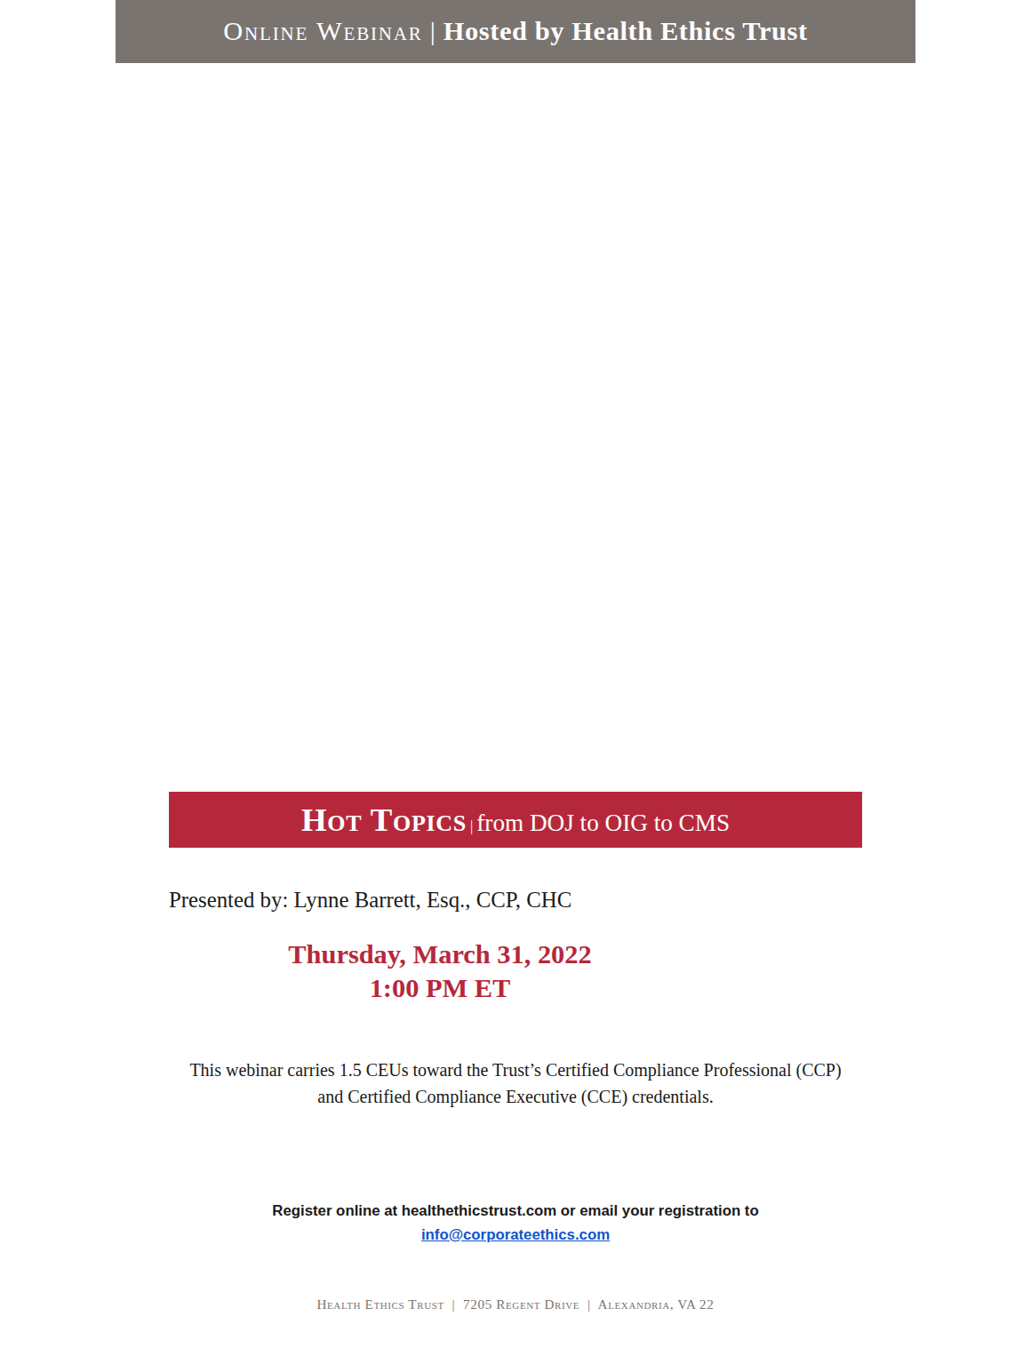Online Webinar | Hosted by Health Ethics Trust
Hot Topics|from DOJ to OIG to CMS
Presented by: Lynne Barrett, Esq., CCP, CHC
Thursday, March 31, 2022
1:00 PM ET
This webinar carries 1.5 CEUs toward the Trust’s Certified Compliance Professional (CCP) and Certified Compliance Executive (CCE) credentials.
Register online at healthethicstrust.com or email your registration to
info@corporateethics.com
Health Ethics Trust | 7205 Regent Drive | Alexandria, VA 22